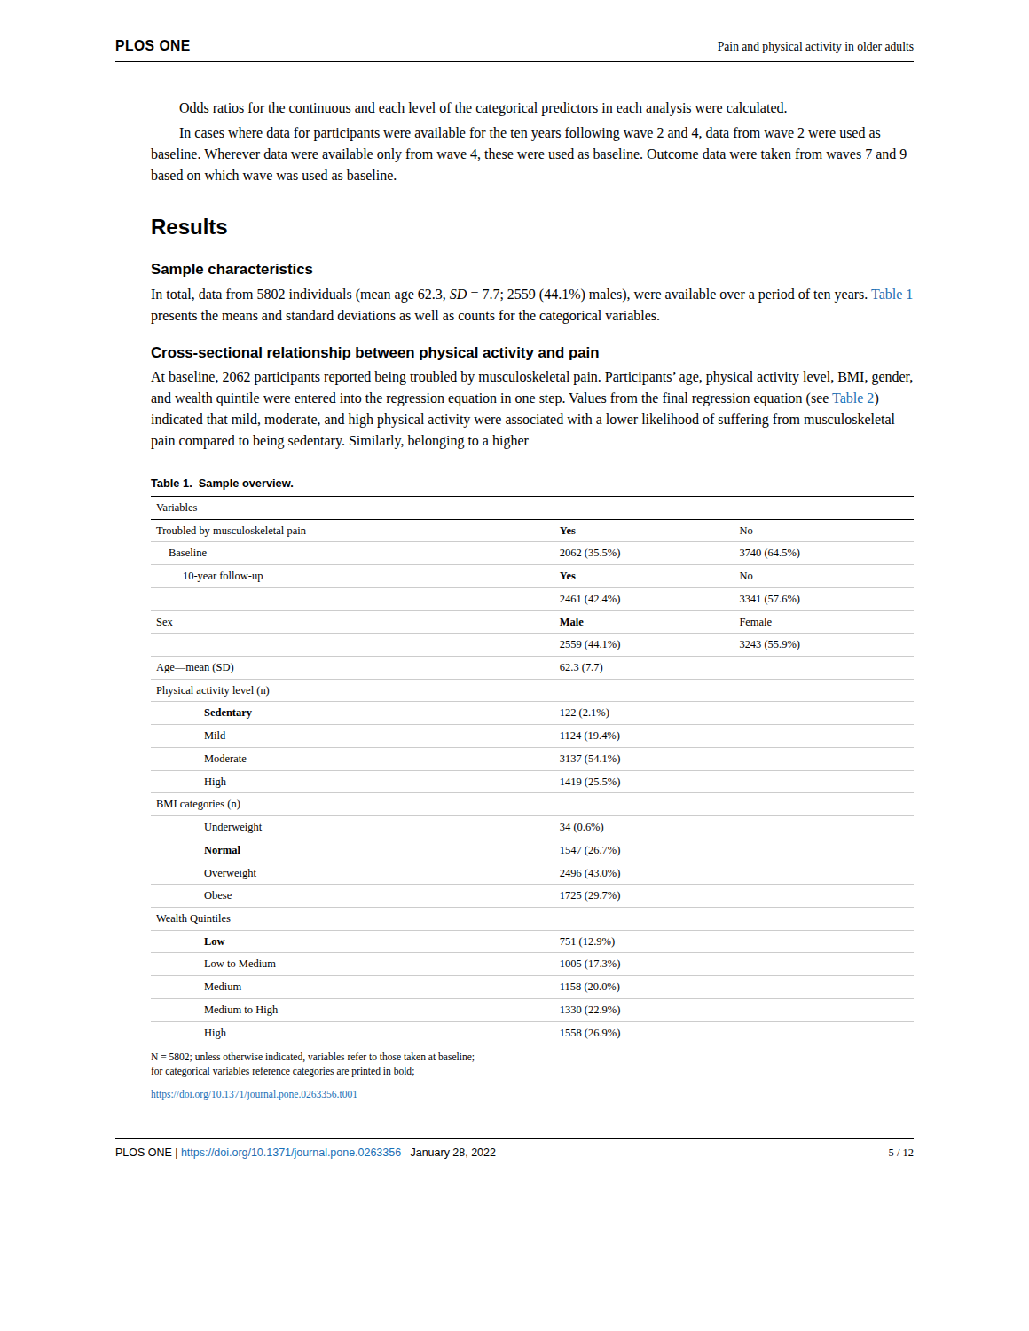PLOS ONE Pain and physical activity in older adults
Odds ratios for the continuous and each level of the categorical predictors in each analysis were calculated.
In cases where data for participants were available for the ten years following wave 2 and 4, data from wave 2 were used as baseline. Wherever data were available only from wave 4, these were used as baseline. Outcome data were taken from waves 7 and 9 based on which wave was used as baseline.
Results
Sample characteristics
In total, data from 5802 individuals (mean age 62.3, SD = 7.7; 2559 (44.1%) males), were available over a period of ten years. Table 1 presents the means and standard deviations as well as counts for the categorical variables.
Cross-sectional relationship between physical activity and pain
At baseline, 2062 participants reported being troubled by musculoskeletal pain. Participants’ age, physical activity level, BMI, gender, and wealth quintile were entered into the regression equation in one step. Values from the final regression equation (see Table 2) indicated that mild, moderate, and high physical activity were associated with a lower likelihood of suffering from musculoskeletal pain compared to being sedentary. Similarly, belonging to a higher
Table 1. Sample overview.
| Variables |
| --- |
| Troubled by musculoskeletal pain | Yes | No |
| Baseline | 2062 (35.5%) | 3740 (64.5%) |
| 10-year follow-up | Yes | No |
| | 2461 (42.4%) | 3341 (57.6%) |
| Sex | Male | Female |
| | 2559 (44.1%) | 3243 (55.9%) |
| Age—mean (SD) | 62.3 (7.7) |
| Physical activity level (n) | |
| Sedentary | 122 (2.1%) |
| Mild | 1124 (19.4%) |
| Moderate | 3137 (54.1%) |
| High | 1419 (25.5%) |
| BMI categories (n) | |
| Underweight | 34 (0.6%) |
| Normal | 1547 (26.7%) |
| Overweight | 2496 (43.0%) |
| Obese | 1725 (29.7%) |
| Wealth Quintiles | |
| Low | 751 (12.9%) |
| Low to Medium | 1005 (17.3%) |
| Medium | 1158 (20.0%) |
| Medium to High | 1330 (22.9%) |
| High | 1558 (26.9%) |
N = 5802; unless otherwise indicated, variables refer to those taken at baseline;
for categorical variables reference categories are printed in bold;
https://doi.org/10.1371/journal.pone.0263356.t001
PLOS ONE | https://doi.org/10.1371/journal.pone.0263356 January 28, 2022 5 / 12